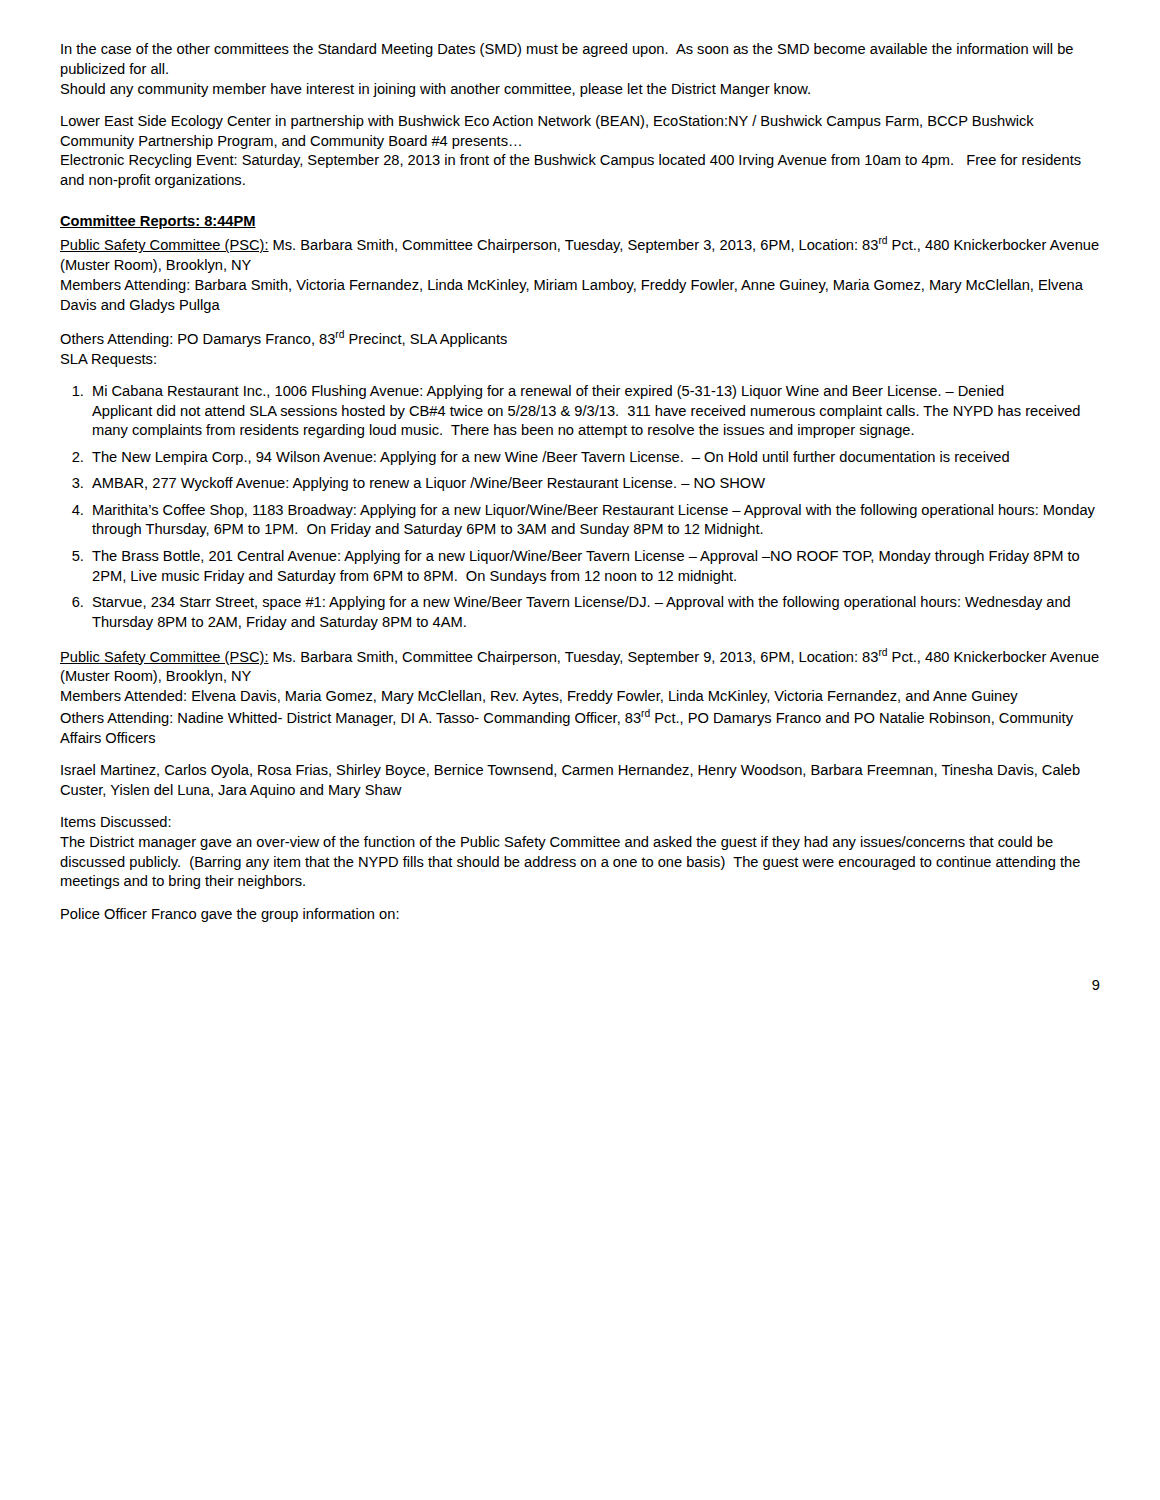In the case of the other committees the Standard Meeting Dates (SMD) must be agreed upon. As soon as the SMD become available the information will be publicized for all.
Should any community member have interest in joining with another committee, please let the District Manger know.
Lower East Side Ecology Center in partnership with Bushwick Eco Action Network (BEAN), EcoStation:NY / Bushwick Campus Farm, BCCP Bushwick Community Partnership Program, and Community Board #4 presents…
Electronic Recycling Event: Saturday, September 28, 2013 in front of the Bushwick Campus located 400 Irving Avenue from 10am to 4pm. Free for residents and non-profit organizations.
Committee Reports: 8:44PM
Public Safety Committee (PSC): Ms. Barbara Smith, Committee Chairperson, Tuesday, September 3, 2013, 6PM, Location: 83rd Pct., 480 Knickerbocker Avenue (Muster Room), Brooklyn, NY
Members Attending: Barbara Smith, Victoria Fernandez, Linda McKinley, Miriam Lamboy, Freddy Fowler, Anne Guiney, Maria Gomez, Mary McClellan, Elvena Davis and Gladys Pullga
Others Attending: PO Damarys Franco, 83rd Precinct, SLA Applicants
SLA Requests:
Mi Cabana Restaurant Inc., 1006 Flushing Avenue: Applying for a renewal of their expired (5-31-13) Liquor Wine and Beer License. – Denied
Applicant did not attend SLA sessions hosted by CB#4 twice on 5/28/13 & 9/3/13. 311 have received numerous complaint calls. The NYPD has received many complaints from residents regarding loud music. There has been no attempt to resolve the issues and improper signage.
The New Lempira Corp., 94 Wilson Avenue: Applying for a new Wine /Beer Tavern License. – On Hold until further documentation is received
AMBAR, 277 Wyckoff Avenue: Applying to renew a Liquor /Wine/Beer Restaurant License. – NO SHOW
Marithita’s Coffee Shop, 1183 Broadway: Applying for a new Liquor/Wine/Beer Restaurant License – Approval with the following operational hours: Monday through Thursday, 6PM to 1PM. On Friday and Saturday 6PM to 3AM and Sunday 8PM to 12 Midnight.
The Brass Bottle, 201 Central Avenue: Applying for a new Liquor/Wine/Beer Tavern License – Approval –NO ROOF TOP, Monday through Friday 8PM to 2PM, Live music Friday and Saturday from 6PM to 8PM. On Sundays from 12 noon to 12 midnight.
Starvue, 234 Starr Street, space #1: Applying for a new Wine/Beer Tavern License/DJ. – Approval with the following operational hours: Wednesday and Thursday 8PM to 2AM, Friday and Saturday 8PM to 4AM.
Public Safety Committee (PSC): Ms. Barbara Smith, Committee Chairperson, Tuesday, September 9, 2013, 6PM, Location: 83rd Pct., 480 Knickerbocker Avenue (Muster Room), Brooklyn, NY
Members Attended: Elvena Davis, Maria Gomez, Mary McClellan, Rev. Aytes, Freddy Fowler, Linda McKinley, Victoria Fernandez, and Anne Guiney
Others Attending: Nadine Whitted- District Manager, DI A. Tasso- Commanding Officer, 83rd Pct., PO Damarys Franco and PO Natalie Robinson, Community Affairs Officers
Israel Martinez, Carlos Oyola, Rosa Frias, Shirley Boyce, Bernice Townsend, Carmen Hernandez, Henry Woodson, Barbara Freemnan, Tinesha Davis, Caleb Custer, Yislen del Luna, Jara Aquino and Mary Shaw
Items Discussed:
The District manager gave an over-view of the function of the Public Safety Committee and asked the guest if they had any issues/concerns that could be discussed publicly. (Barring any item that the NYPD fills that should be address on a one to one basis) The guest were encouraged to continue attending the meetings and to bring their neighbors.
Police Officer Franco gave the group information on:
9